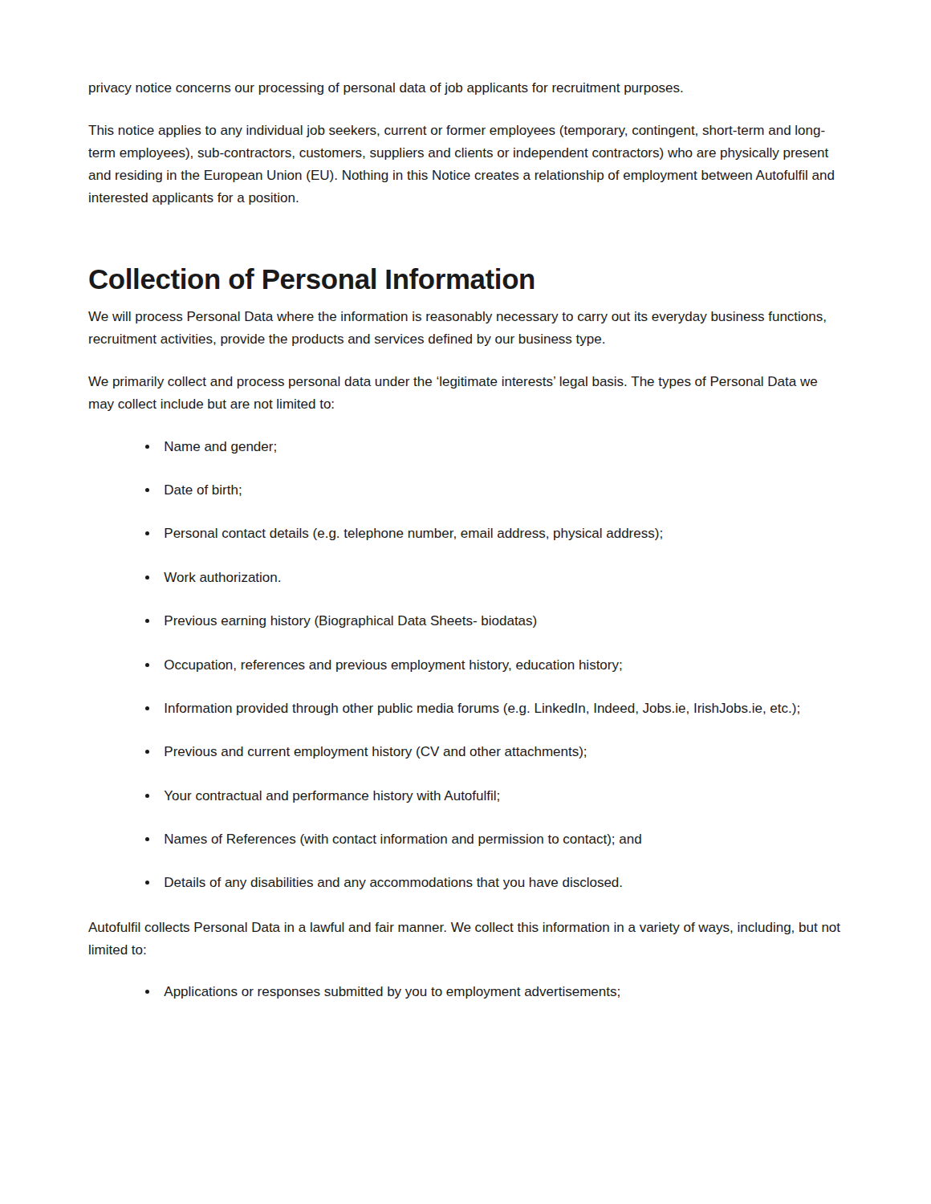privacy notice concerns our processing of personal data of job applicants for recruitment purposes.
This notice applies to any individual job seekers, current or former employees (temporary, contingent, short-term and long-term employees), sub-contractors, customers, suppliers and clients or independent contractors) who are physically present and residing in the European Union (EU). Nothing in this Notice creates a relationship of employment between Autofulfil and interested applicants for a position.
Collection of Personal Information
We will process Personal Data where the information is reasonably necessary to carry out its everyday business functions, recruitment activities, provide the products and services defined by our business type.
We primarily collect and process personal data under the ‘legitimate interests’ legal basis. The types of Personal Data we may collect include but are not limited to:
Name and gender;
Date of birth;
Personal contact details (e.g. telephone number, email address, physical address);
Work authorization.
Previous earning history (Biographical Data Sheets- biodatas)
Occupation, references and previous employment history, education history;
Information provided through other public media forums (e.g. LinkedIn, Indeed, Jobs.ie, IrishJobs.ie, etc.);
Previous and current employment history (CV and other attachments);
Your contractual and performance history with Autofulfil;
Names of References (with contact information and permission to contact); and
Details of any disabilities and any accommodations that you have disclosed.
Autofulfil collects Personal Data in a lawful and fair manner. We collect this information in a variety of ways, including, but not limited to:
Applications or responses submitted by you to employment advertisements;